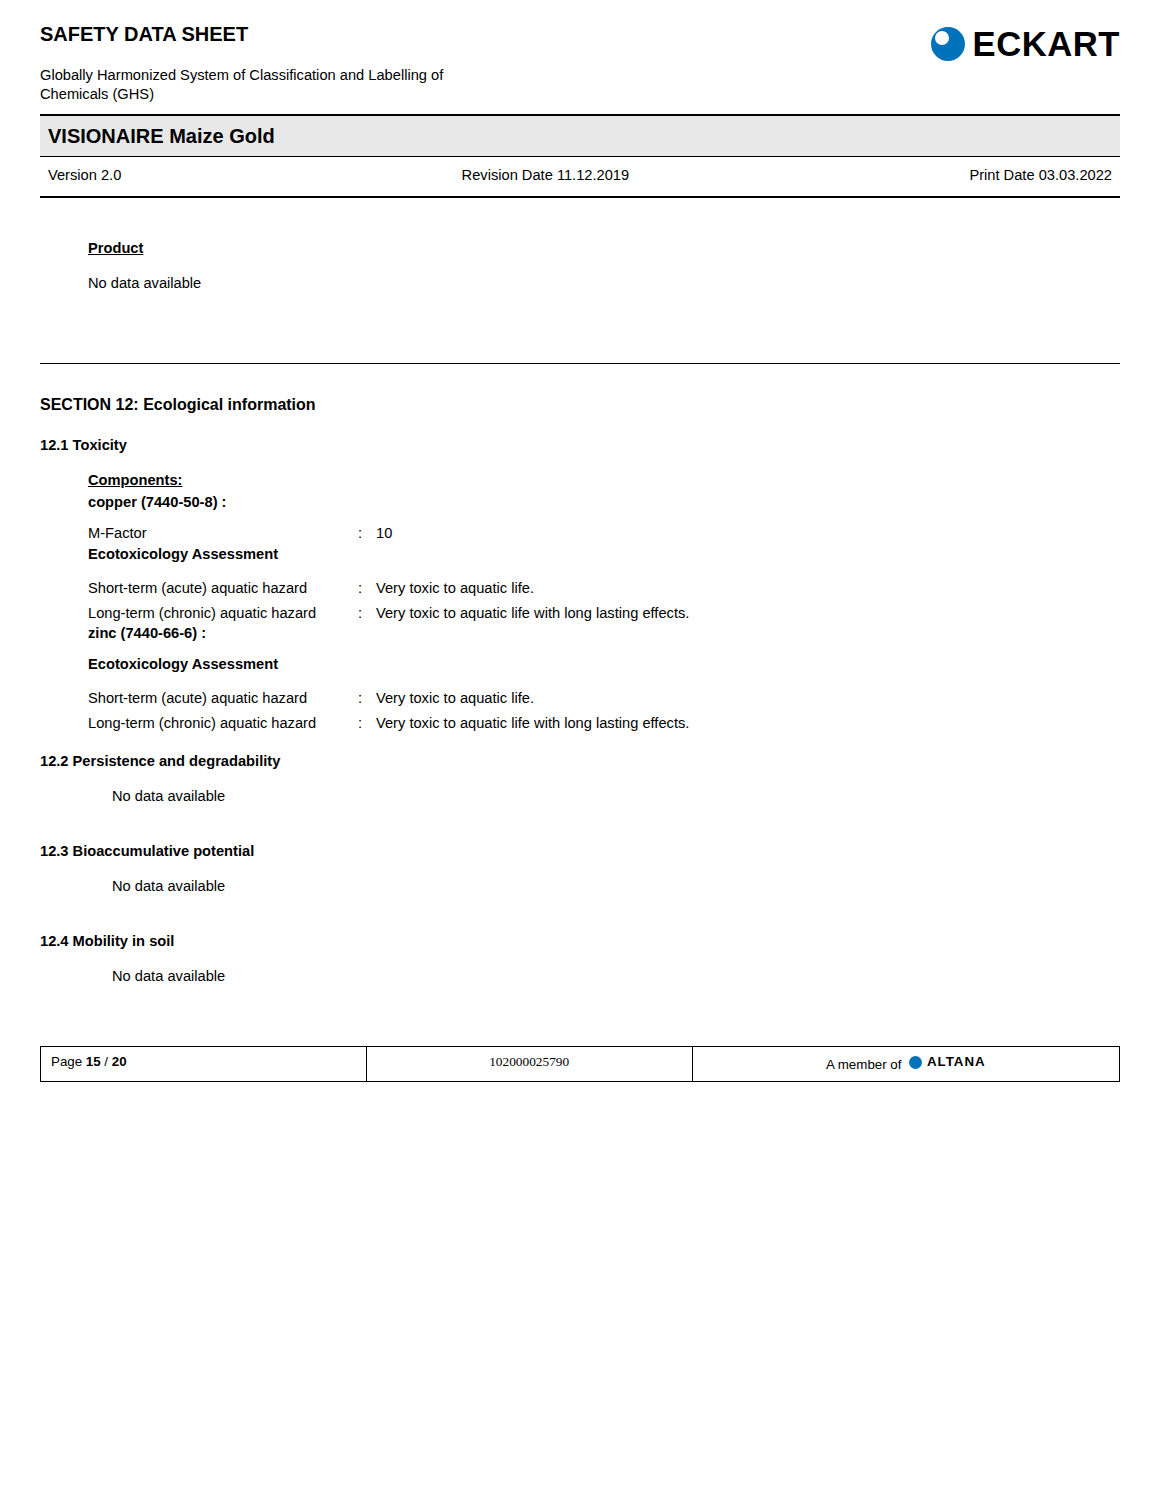SAFETY DATA SHEET
Globally Harmonized System of Classification and Labelling of
Chemicals (GHS)
ECKART
VISIONAIRE Maize Gold
Version 2.0 Revision Date 11.12.2019 Print Date 03.03.2022
Product
No data available
SECTION 12: Ecological information
12.1 Toxicity
Components:
copper (7440-50-8) :
| M-Factor Ecotoxicology Assessment | : | 10 |
| Short-term (acute) aquatic hazard | : | Very toxic to aquatic life. |
| Long-term (chronic) aquatic hazard zinc (7440-66-6) : | : | Very toxic to aquatic life with long lasting effects. |
| Ecotoxicology Assessment | | |
| Short-term (acute) aquatic hazard | : | Very toxic to aquatic life. |
| Long-term (chronic) aquatic hazard | : | Very toxic to aquatic life with long lasting effects. |
12.2 Persistence and degradability
No data available
12.3 Bioaccumulative potential
No data available
12.4 Mobility in soil
No data available
Page 15 / 20
102000025790
A member of ALTANA